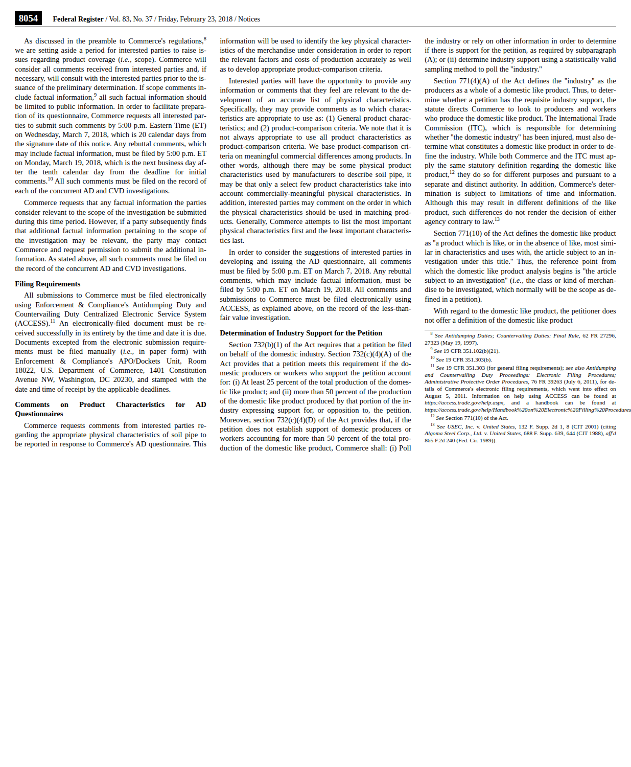8054 Federal Register / Vol. 83, No. 37 / Friday, February 23, 2018 / Notices
As discussed in the preamble to Commerce's regulations,8 we are setting aside a period for interested parties to raise issues regarding product coverage (i.e., scope). Commerce will consider all comments received from interested parties and, if necessary, will consult with the interested parties prior to the issuance of the preliminary determination. If scope comments include factual information,9 all such factual information should be limited to public information. In order to facilitate preparation of its questionnaire, Commerce requests all interested parties to submit such comments by 5:00 p.m. Eastern Time (ET) on Wednesday, March 7, 2018, which is 20 calendar days from the signature date of this notice. Any rebuttal comments, which may include factual information, must be filed by 5:00 p.m. ET on Monday, March 19, 2018, which is the next business day after the tenth calendar day from the deadline for initial comments.10 All such comments must be filed on the record of each of the concurrent AD and CVD investigations.
Commerce requests that any factual information the parties consider relevant to the scope of the investigation be submitted during this time period. However, if a party subsequently finds that additional factual information pertaining to the scope of the investigation may be relevant, the party may contact Commerce and request permission to submit the additional information. As stated above, all such comments must be filed on the record of the concurrent AD and CVD investigations.
Filing Requirements
All submissions to Commerce must be filed electronically using Enforcement & Compliance's Antidumping Duty and Countervailing Duty Centralized Electronic Service System (ACCESS).11 An electronically-filed document must be received successfully in its entirety by the time and date it is due. Documents excepted from the electronic submission requirements must be filed manually (i.e., in paper form) with Enforcement & Compliance's APO/Dockets Unit, Room 18022, U.S. Department of Commerce, 1401 Constitution Avenue NW, Washington, DC 20230, and stamped with the date and time of receipt by the applicable deadlines.
Comments on Product Characteristics for AD Questionnaires
Commerce requests comments from interested parties regarding the appropriate physical characteristics of soil pipe to be reported in response to Commerce's AD questionnaire. This information will be used to identify the key physical characteristics of the merchandise under consideration in order to report the relevant factors and costs of production accurately as well as to develop appropriate product-comparison criteria.
Interested parties will have the opportunity to provide any information or comments that they feel are relevant to the development of an accurate list of physical characteristics. Specifically, they may provide comments as to which characteristics are appropriate to use as: (1) General product characteristics; and (2) product-comparison criteria. We note that it is not always appropriate to use all product characteristics as product-comparison criteria. We base product-comparison criteria on meaningful commercial differences among products. In other words, although there may be some physical product characteristics used by manufacturers to describe soil pipe, it may be that only a select few product characteristics take into account commercially-meaningful physical characteristics. In addition, interested parties may comment on the order in which the physical characteristics should be used in matching products. Generally, Commerce attempts to list the most important physical characteristics first and the least important characteristics last.
In order to consider the suggestions of interested parties in developing and issuing the AD questionnaire, all comments must be filed by 5:00 p.m. ET on March 7, 2018. Any rebuttal comments, which may include factual information, must be filed by 5:00 p.m. ET on March 19, 2018. All comments and submissions to Commerce must be filed electronically using ACCESS, as explained above, on the record of the less-than-fair value investigation.
Determination of Industry Support for the Petition
Section 732(b)(1) of the Act requires that a petition be filed on behalf of the domestic industry. Section 732(c)(4)(A) of the Act provides that a petition meets this requirement if the domestic producers or workers who support the petition account for: (i) At least 25 percent of the total production of the domestic like product; and (ii) more than 50 percent of the production of the domestic like product produced by that portion of the industry expressing support for, or opposition to, the petition. Moreover, section 732(c)(4)(D) of the Act provides that, if the petition does not establish support of domestic producers or workers accounting for more than 50 percent of the total production of the domestic like product, Commerce shall: (i) Poll the industry or rely on other information in order to determine if there is support for the petition, as required by subparagraph (A); or (ii) determine industry support using a statistically valid sampling method to poll the ''industry.''
Section 771(4)(A) of the Act defines the ''industry'' as the producers as a whole of a domestic like product. Thus, to determine whether a petition has the requisite industry support, the statute directs Commerce to look to producers and workers who produce the domestic like product. The International Trade Commission (ITC), which is responsible for determining whether ''the domestic industry'' has been injured, must also determine what constitutes a domestic like product in order to define the industry. While both Commerce and the ITC must apply the same statutory definition regarding the domestic like product,12 they do so for different purposes and pursuant to a separate and distinct authority. In addition, Commerce's determination is subject to limitations of time and information. Although this may result in different definitions of the like product, such differences do not render the decision of either agency contrary to law.13
Section 771(10) of the Act defines the domestic like product as ''a product which is like, or in the absence of like, most similar in characteristics and uses with, the article subject to an investigation under this title.'' Thus, the reference point from which the domestic like product analysis begins is ''the article subject to an investigation'' (i.e., the class or kind of merchandise to be investigated, which normally will be the scope as defined in a petition).
With regard to the domestic like product, the petitioner does not offer a definition of the domestic like product
8 See Antidumping Duties; Countervailing Duties: Final Rule, 62 FR 27296, 27323 (May 19, 1997).
9 See 19 CFR 351.102(b)(21).
10 See 19 CFR 351.303(b).
11 See 19 CFR 351.303 (for general filing requirements); see also Antidumping and Countervailing Duty Proceedings: Electronic Filing Procedures; Administrative Protective Order Procedures, 76 FR 39263 (July 6, 2011), for details of Commerce's electronic filing requirements, which went into effect on August 5, 2011. Information on help using ACCESS can be found at https://access.trade.gov/help.aspx, and a handbook can be found at https://access.trade.gov/help/Handbook%20on%20Electronic%20Filling%20Procedures.pdf.
12 See Section 771(10) of the Act.
13 See USEC, Inc. v. United States, 132 F. Supp. 2d 1, 8 (CIT 2001) (citing Algoma Steel Corp., Ltd. v. United States, 688 F. Supp. 639, 644 (CIT 1988), aff'd 865 F.2d 240 (Fed. Cir. 1989)).